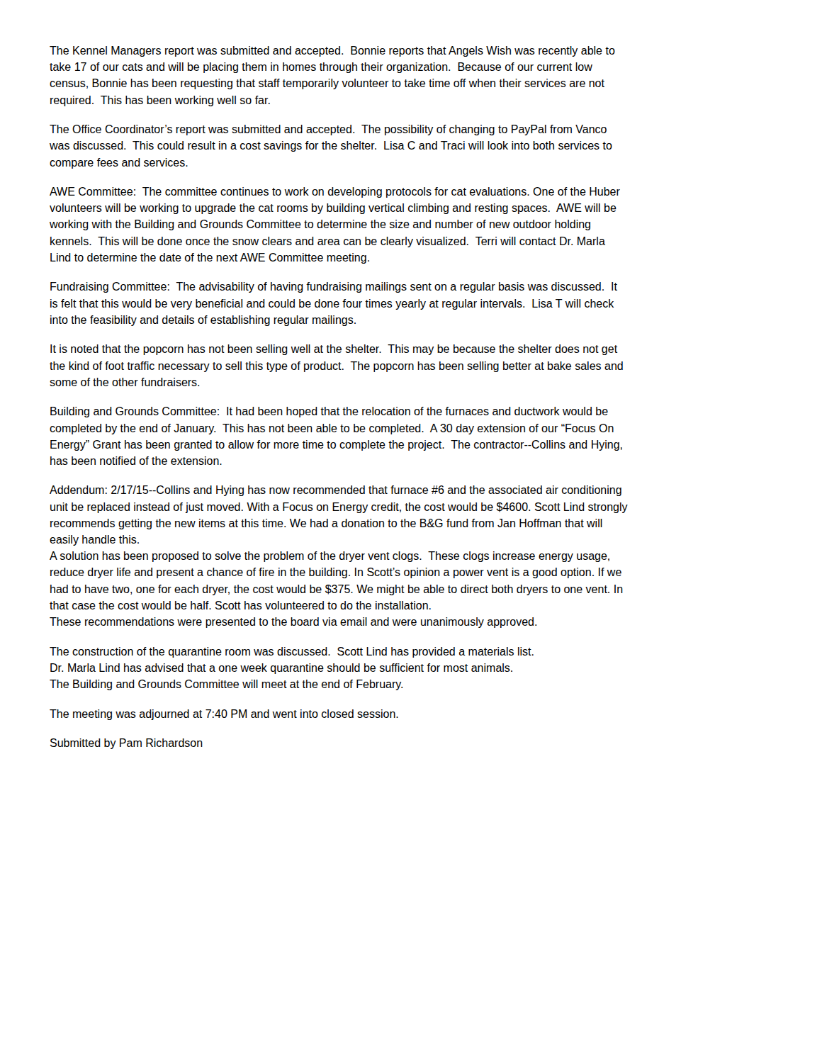The Kennel Managers report was submitted and accepted. Bonnie reports that Angels Wish was recently able to take 17 of our cats and will be placing them in homes through their organization. Because of our current low census, Bonnie has been requesting that staff temporarily volunteer to take time off when their services are not required. This has been working well so far.
The Office Coordinator’s report was submitted and accepted. The possibility of changing to PayPal from Vanco was discussed. This could result in a cost savings for the shelter. Lisa C and Traci will look into both services to compare fees and services.
AWE Committee: The committee continues to work on developing protocols for cat evaluations. One of the Huber volunteers will be working to upgrade the cat rooms by building vertical climbing and resting spaces. AWE will be working with the Building and Grounds Committee to determine the size and number of new outdoor holding kennels. This will be done once the snow clears and area can be clearly visualized. Terri will contact Dr. Marla Lind to determine the date of the next AWE Committee meeting.
Fundraising Committee: The advisability of having fundraising mailings sent on a regular basis was discussed. It is felt that this would be very beneficial and could be done four times yearly at regular intervals. Lisa T will check into the feasibility and details of establishing regular mailings.
It is noted that the popcorn has not been selling well at the shelter. This may be because the shelter does not get the kind of foot traffic necessary to sell this type of product. The popcorn has been selling better at bake sales and some of the other fundraisers.
Building and Grounds Committee: It had been hoped that the relocation of the furnaces and ductwork would be completed by the end of January. This has not been able to be completed. A 30 day extension of our “Focus On Energy” Grant has been granted to allow for more time to complete the project. The contractor--Collins and Hying, has been notified of the extension.
Addendum: 2/17/15--Collins and Hying has now recommended that furnace #6 and the associated air conditioning unit be replaced instead of just moved. With a Focus on Energy credit, the cost would be $4600. Scott Lind strongly recommends getting the new items at this time. We had a donation to the B&G fund from Jan Hoffman that will easily handle this.
A solution has been proposed to solve the problem of the dryer vent clogs. These clogs increase energy usage, reduce dryer life and present a chance of fire in the building. In Scott’s opinion a power vent is a good option. If we had to have two, one for each dryer, the cost would be $375. We might be able to direct both dryers to one vent. In that case the cost would be half. Scott has volunteered to do the installation.
These recommendations were presented to the board via email and were unanimously approved.
The construction of the quarantine room was discussed. Scott Lind has provided a materials list.
Dr. Marla Lind has advised that a one week quarantine should be sufficient for most animals.
The Building and Grounds Committee will meet at the end of February.
The meeting was adjourned at 7:40 PM and went into closed session.
Submitted by Pam Richardson